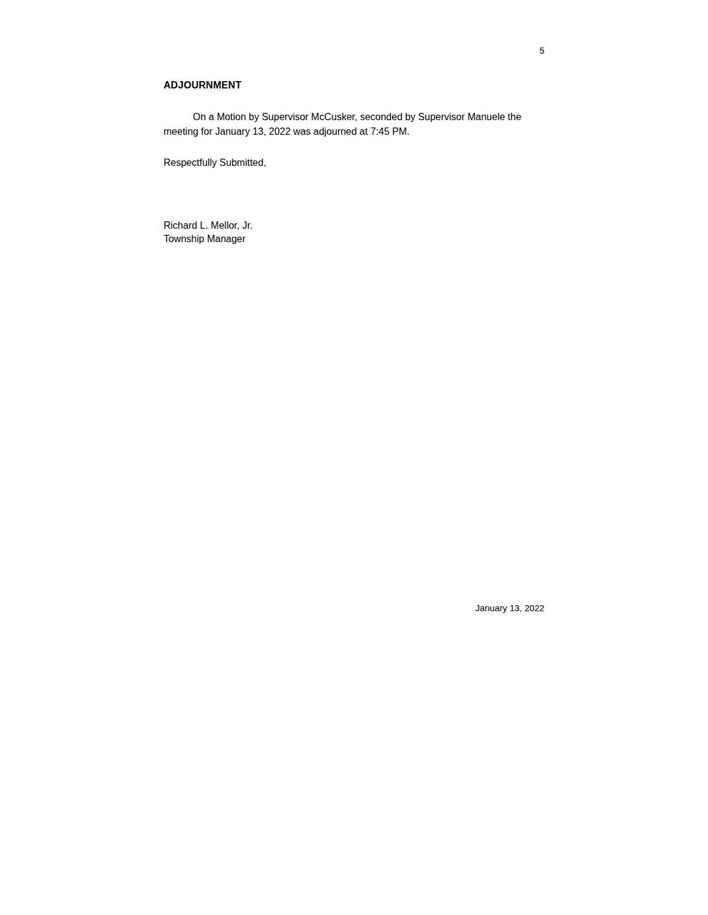5
ADJOURNMENT
On a Motion by Supervisor McCusker, seconded by Supervisor Manuele the meeting for January 13, 2022 was adjourned at 7:45 PM.
Respectfully Submitted,
Richard L. Mellor, Jr.
Township Manager
January 13, 2022